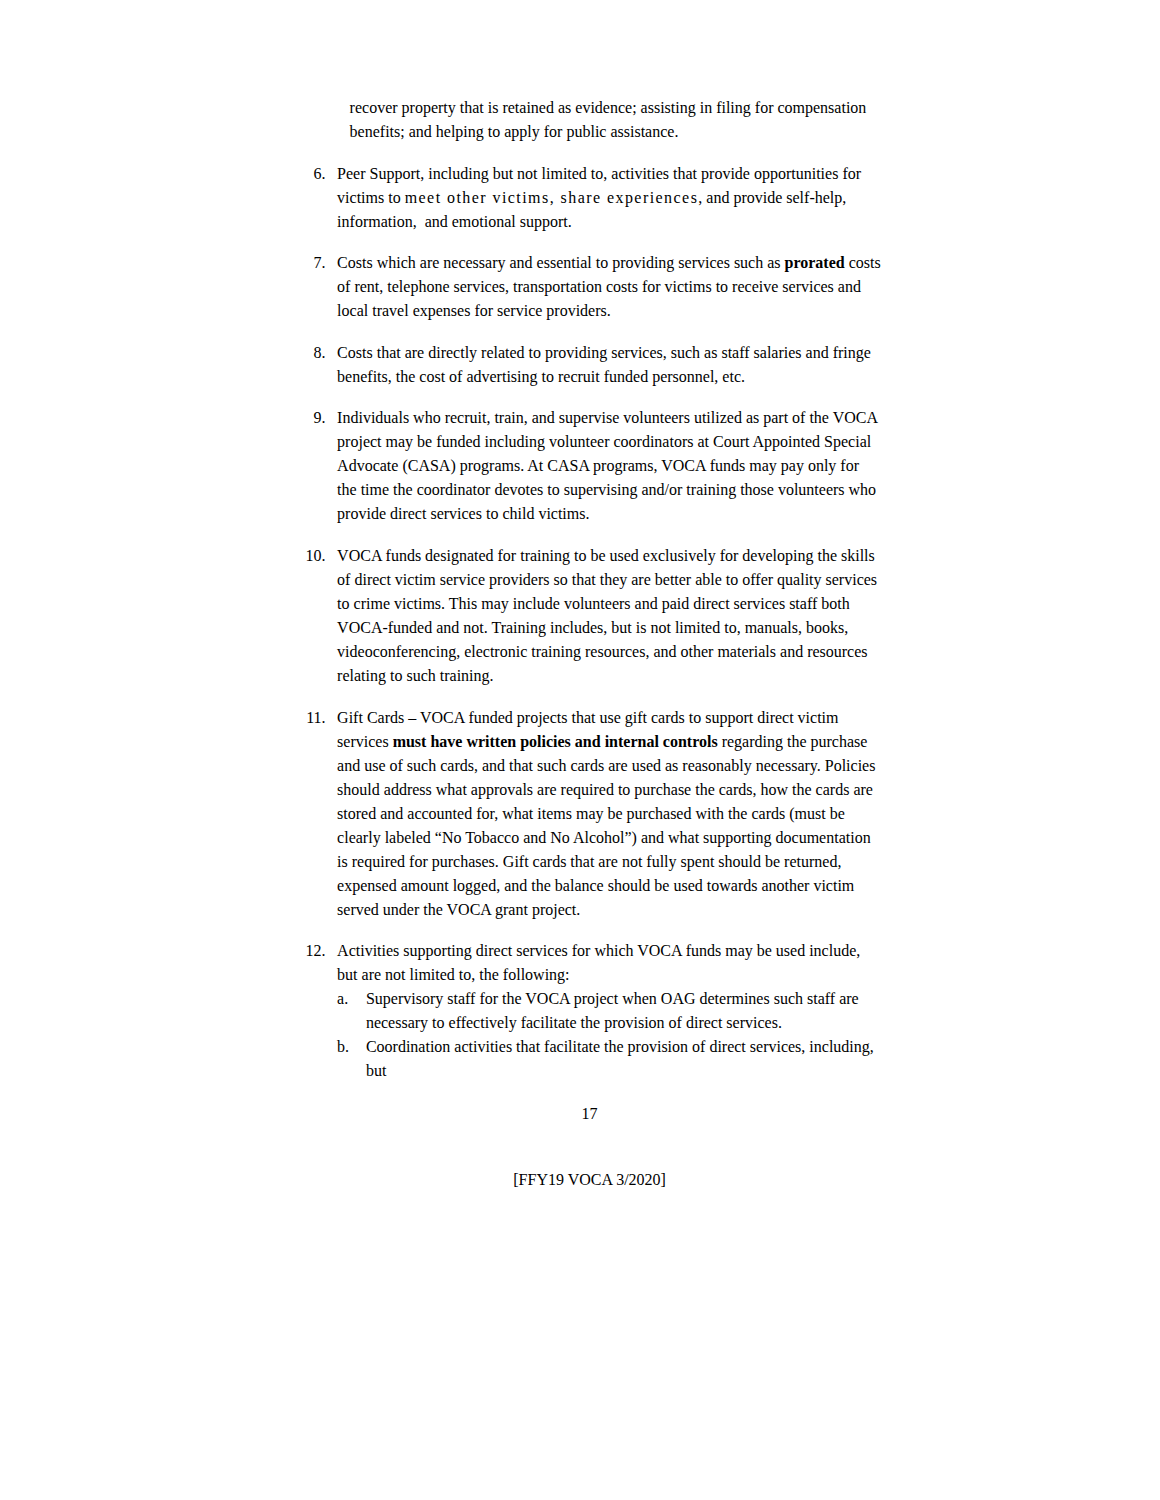recover property that is retained as evidence; assisting in filing for compensation benefits; and helping to apply for public assistance.
6. Peer Support, including but not limited to, activities that provide opportunities for victims to meet other victims, share experiences, and provide self-help, information, and emotional support.
7. Costs which are necessary and essential to providing services such as prorated costs of rent, telephone services, transportation costs for victims to receive services and local travel expenses for service providers.
8. Costs that are directly related to providing services, such as staff salaries and fringe benefits, the cost of advertising to recruit funded personnel, etc.
9. Individuals who recruit, train, and supervise volunteers utilized as part of the VOCA project may be funded including volunteer coordinators at Court Appointed Special Advocate (CASA) programs. At CASA programs, VOCA funds may pay only for the time the coordinator devotes to supervising and/or training those volunteers who provide direct services to child victims.
10. VOCA funds designated for training to be used exclusively for developing the skills of direct victim service providers so that they are better able to offer quality services to crime victims. This may include volunteers and paid direct services staff both VOCA-funded and not. Training includes, but is not limited to, manuals, books, videoconferencing, electronic training resources, and other materials and resources relating to such training.
11. Gift Cards – VOCA funded projects that use gift cards to support direct victim services must have written policies and internal controls regarding the purchase and use of such cards, and that such cards are used as reasonably necessary. Policies should address what approvals are required to purchase the cards, how the cards are stored and accounted for, what items may be purchased with the cards (must be clearly labeled “No Tobacco and No Alcohol”) and what supporting documentation is required for purchases. Gift cards that are not fully spent should be returned, expensed amount logged, and the balance should be used towards another victim served under the VOCA grant project.
12. Activities supporting direct services for which VOCA funds may be used include, but are not limited to, the following:
a. Supervisory staff for the VOCA project when OAG determines such staff are necessary to effectively facilitate the provision of direct services.
b. Coordination activities that facilitate the provision of direct services, including, but
17
[FFY19 VOCA 3/2020]